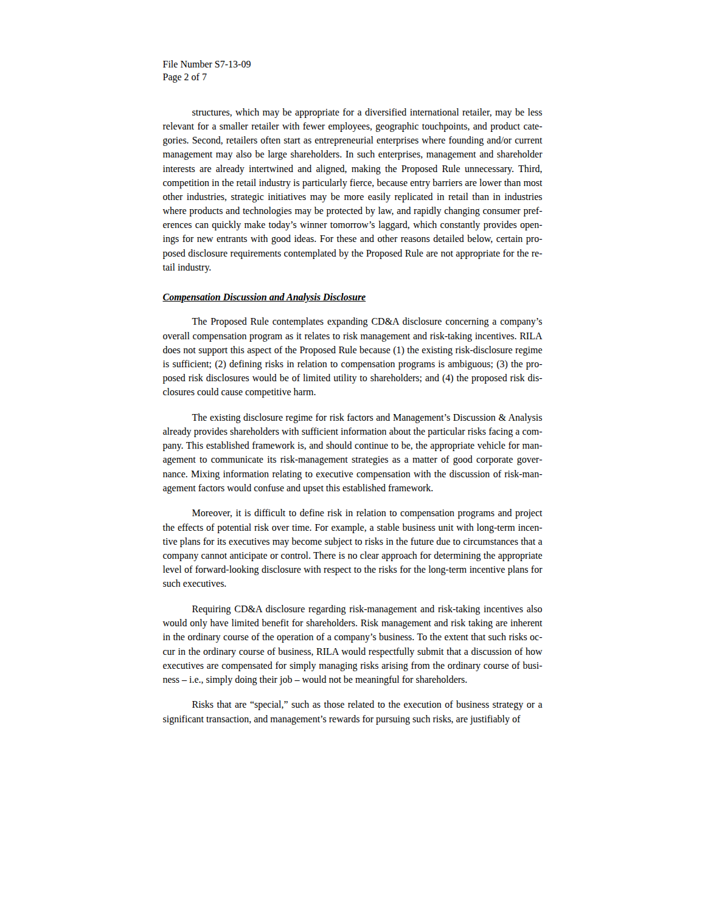File Number S7-13-09
Page 2 of 7
structures, which may be appropriate for a diversified international retailer, may be less relevant for a smaller retailer with fewer employees, geographic touchpoints, and product categories. Second, retailers often start as entrepreneurial enterprises where founding and/or current management may also be large shareholders. In such enterprises, management and shareholder interests are already intertwined and aligned, making the Proposed Rule unnecessary. Third, competition in the retail industry is particularly fierce, because entry barriers are lower than most other industries, strategic initiatives may be more easily replicated in retail than in industries where products and technologies may be protected by law, and rapidly changing consumer preferences can quickly make today’s winner tomorrow’s laggard, which constantly provides openings for new entrants with good ideas. For these and other reasons detailed below, certain proposed disclosure requirements contemplated by the Proposed Rule are not appropriate for the retail industry.
Compensation Discussion and Analysis Disclosure
The Proposed Rule contemplates expanding CD&A disclosure concerning a company’s overall compensation program as it relates to risk management and risk-taking incentives. RILA does not support this aspect of the Proposed Rule because (1) the existing risk-disclosure regime is sufficient; (2) defining risks in relation to compensation programs is ambiguous; (3) the proposed risk disclosures would be of limited utility to shareholders; and (4) the proposed risk disclosures could cause competitive harm.
The existing disclosure regime for risk factors and Management’s Discussion & Analysis already provides shareholders with sufficient information about the particular risks facing a company. This established framework is, and should continue to be, the appropriate vehicle for management to communicate its risk-management strategies as a matter of good corporate governance. Mixing information relating to executive compensation with the discussion of risk-management factors would confuse and upset this established framework.
Moreover, it is difficult to define risk in relation to compensation programs and project the effects of potential risk over time. For example, a stable business unit with long-term incentive plans for its executives may become subject to risks in the future due to circumstances that a company cannot anticipate or control. There is no clear approach for determining the appropriate level of forward-looking disclosure with respect to the risks for the long-term incentive plans for such executives.
Requiring CD&A disclosure regarding risk-management and risk-taking incentives also would only have limited benefit for shareholders. Risk management and risk taking are inherent in the ordinary course of the operation of a company’s business. To the extent that such risks occur in the ordinary course of business, RILA would respectfully submit that a discussion of how executives are compensated for simply managing risks arising from the ordinary course of business – i.e., simply doing their job – would not be meaningful for shareholders.
Risks that are “special,” such as those related to the execution of business strategy or a significant transaction, and management’s rewards for pursuing such risks, are justifiably of